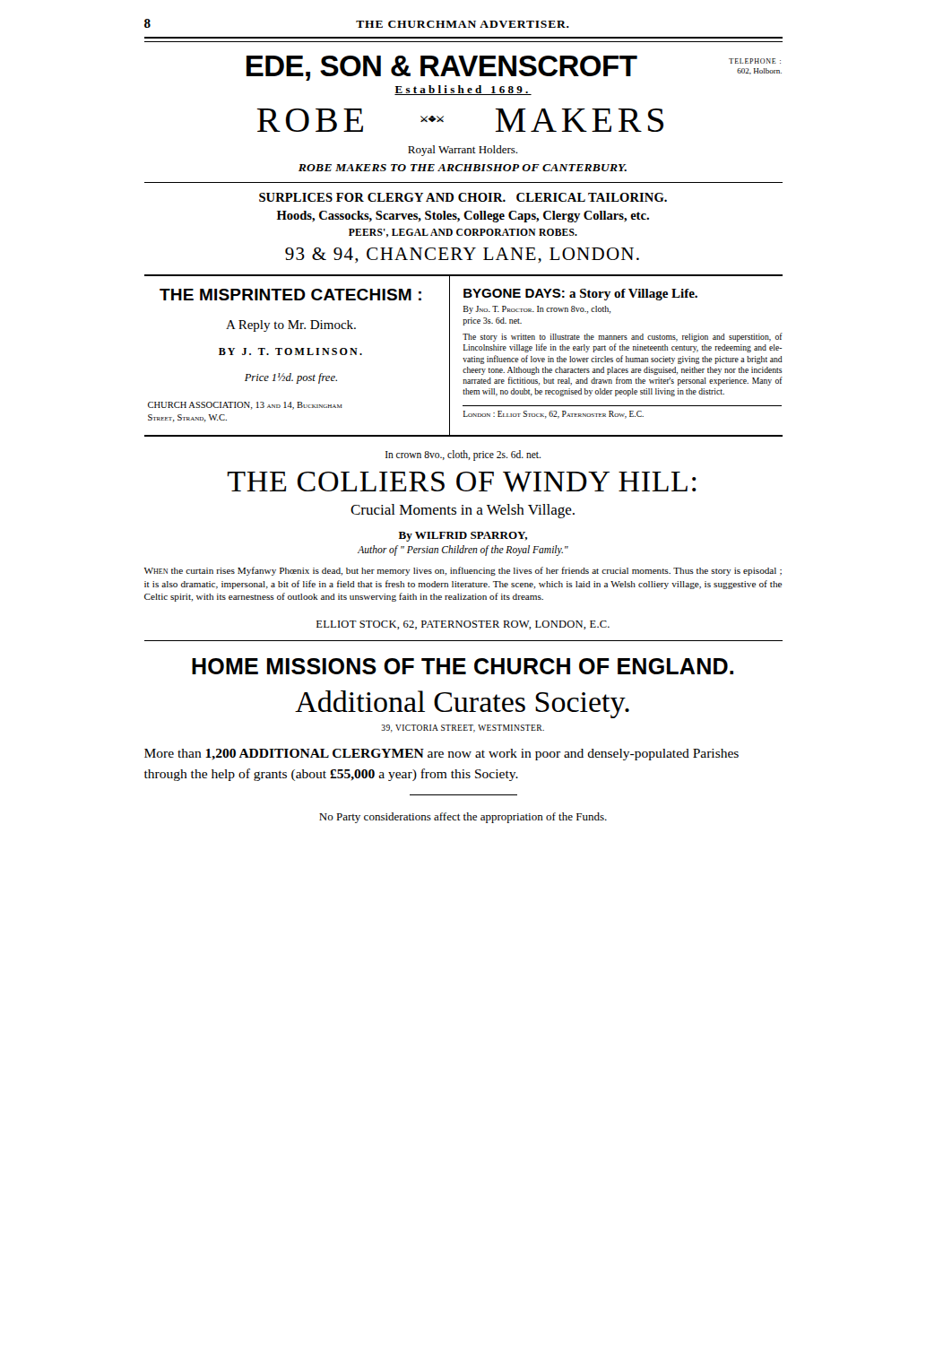8
THE CHURCHMAN ADVERTISER.
EDE, SON & RAVENSCROFT
TELEPHONE :
602, Holborn.
Established 1689.
ROBE
⚔❖⚔
MAKERS
Royal Warrant Holders.
ROBE MAKERS TO THE ARCHBISHOP OF CANTERBURY.
SURPLICES FOR CLERGY AND CHOIR. CLERICAL TAILORING.
Hoods, Cassocks, Scarves, Stoles, College Caps, Clergy Collars, etc.
PEERS', LEGAL AND CORPORATION ROBES.
93 & 94, CHANCERY LANE, LONDON.
THE MISPRINTED CATECHISM :
A Reply to Mr. Dimock.
BY J. T. TOMLINSON.
Price 1½d. post free.
CHURCH ASSOCIATION, 13 and 14, Buckingham
Street, Strand, W.C.
BYGONE DAYS: a Story of Village Life.
By Jno. T. Proctor. In crown 8vo., cloth,
price 3s. 6d. net.
The story is written to illustrate the manners and customs, religion and superstition, of Lincolnshire village life in the early part of the nineteenth century, the redeeming and elevating influence of love in the lower circles of human society giving the picture a bright and cheery tone. Although the characters and places are disguised, neither they nor the incidents narrated are fictitious, but real, and drawn from the writer's personal experience. Many of them will, no doubt, be recognised by older people still living in the district.
London : Elliot Stock, 62, Paternoster Row, E.C.
In crown 8vo., cloth, price 2s. 6d. net.
THE COLLIERS OF WINDY HILL:
Crucial Moments in a Welsh Village.
By WILFRID SPARROY,
Author of " Persian Children of the Royal Family."
When the curtain rises Myfanwy Phœnix is dead, but her memory lives on, influencing the lives of her friends at crucial moments. Thus the story is episodal ; it is also dramatic, impersonal, a bit of life in a field that is fresh to modern literature. The scene, which is laid in a Welsh colliery village, is suggestive of the Celtic spirit, with its earnestness of outlook and its unswerving faith in the realization of its dreams.
ELLIOT STOCK, 62, PATERNOSTER ROW, LONDON, E.C.
HOME MISSIONS OF THE CHURCH OF ENGLAND.
Additional Curates Society.
39, VICTORIA STREET, WESTMINSTER.
More than 1,200 ADDITIONAL CLERGYMEN are now at work in poor and densely-populated Parishes through the help of grants (about £55,000 a year) from this Society.
No Party considerations affect the appropriation of the Funds.